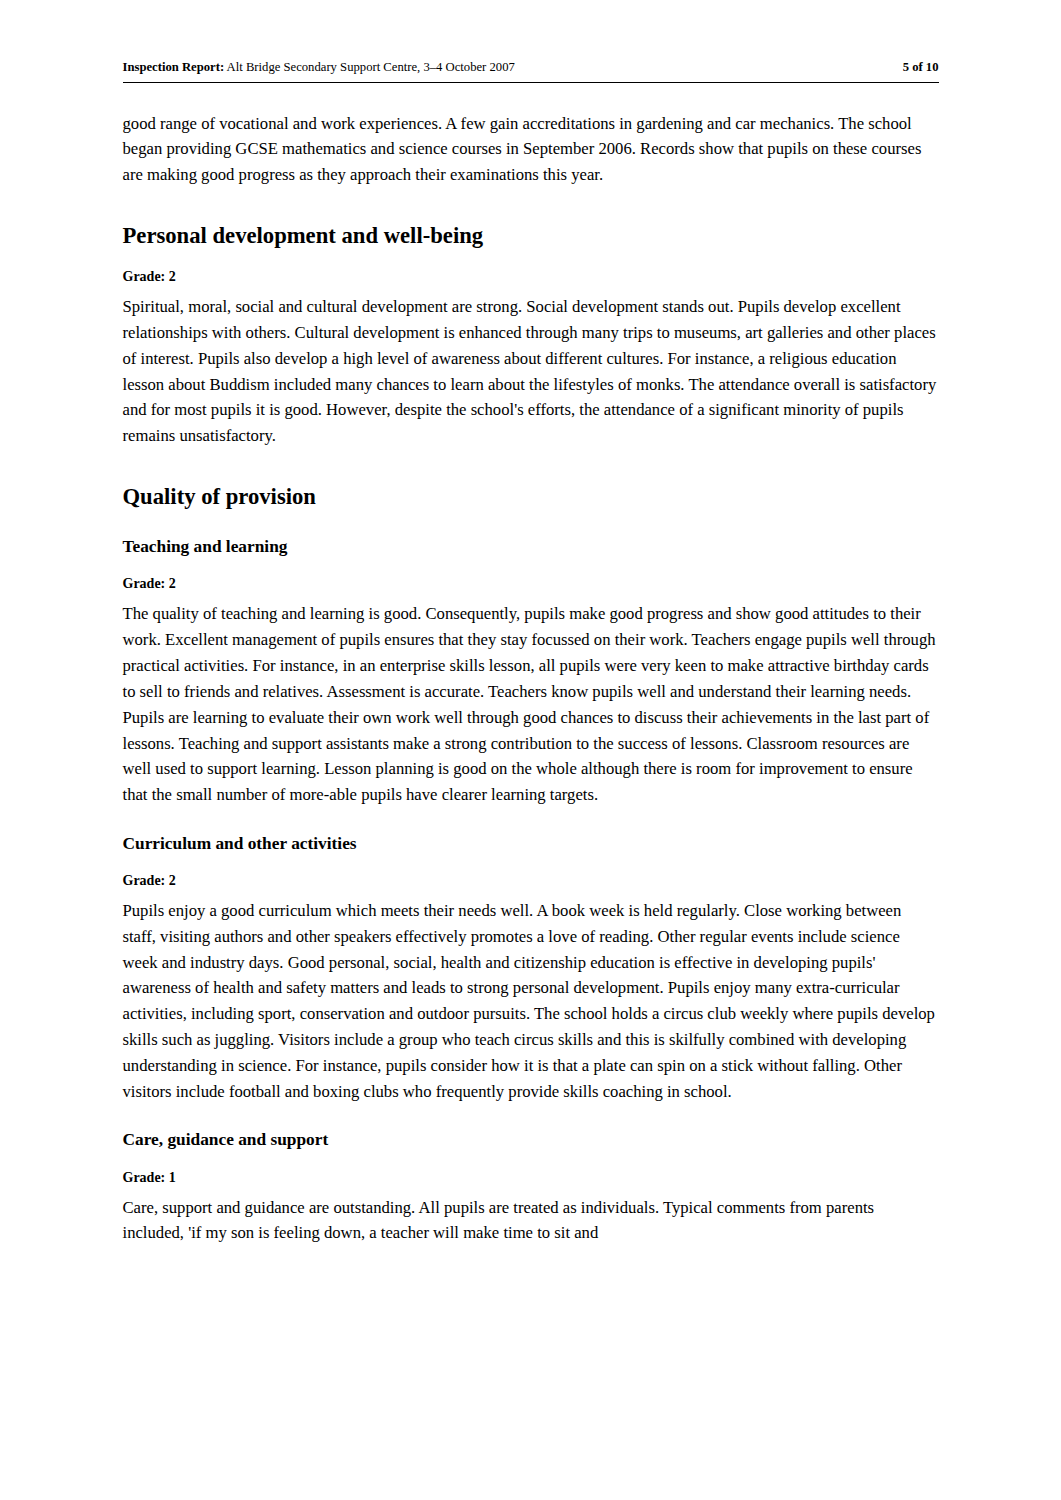Inspection Report: Alt Bridge Secondary Support Centre, 3–4 October 2007 5 of 10
good range of vocational and work experiences. A few gain accreditations in gardening and car mechanics. The school began providing GCSE mathematics and science courses in September 2006. Records show that pupils on these courses are making good progress as they approach their examinations this year.
Personal development and well-being
Grade: 2
Spiritual, moral, social and cultural development are strong. Social development stands out. Pupils develop excellent relationships with others. Cultural development is enhanced through many trips to museums, art galleries and other places of interest. Pupils also develop a high level of awareness about different cultures. For instance, a religious education lesson about Buddism included many chances to learn about the lifestyles of monks. The attendance overall is satisfactory and for most pupils it is good. However, despite the school's efforts, the attendance of a significant minority of pupils remains unsatisfactory.
Quality of provision
Teaching and learning
Grade: 2
The quality of teaching and learning is good. Consequently, pupils make good progress and show good attitudes to their work. Excellent management of pupils ensures that they stay focussed on their work. Teachers engage pupils well through practical activities. For instance, in an enterprise skills lesson, all pupils were very keen to make attractive birthday cards to sell to friends and relatives. Assessment is accurate. Teachers know pupils well and understand their learning needs. Pupils are learning to evaluate their own work well through good chances to discuss their achievements in the last part of lessons. Teaching and support assistants make a strong contribution to the success of lessons. Classroom resources are well used to support learning. Lesson planning is good on the whole although there is room for improvement to ensure that the small number of more-able pupils have clearer learning targets.
Curriculum and other activities
Grade: 2
Pupils enjoy a good curriculum which meets their needs well. A book week is held regularly. Close working between staff, visiting authors and other speakers effectively promotes a love of reading. Other regular events include science week and industry days. Good personal, social, health and citizenship education is effective in developing pupils' awareness of health and safety matters and leads to strong personal development. Pupils enjoy many extra-curricular activities, including sport, conservation and outdoor pursuits. The school holds a circus club weekly where pupils develop skills such as juggling. Visitors include a group who teach circus skills and this is skilfully combined with developing understanding in science. For instance, pupils consider how it is that a plate can spin on a stick without falling. Other visitors include football and boxing clubs who frequently provide skills coaching in school.
Care, guidance and support
Grade: 1
Care, support and guidance are outstanding. All pupils are treated as individuals. Typical comments from parents included, 'if my son is feeling down, a teacher will make time to sit and